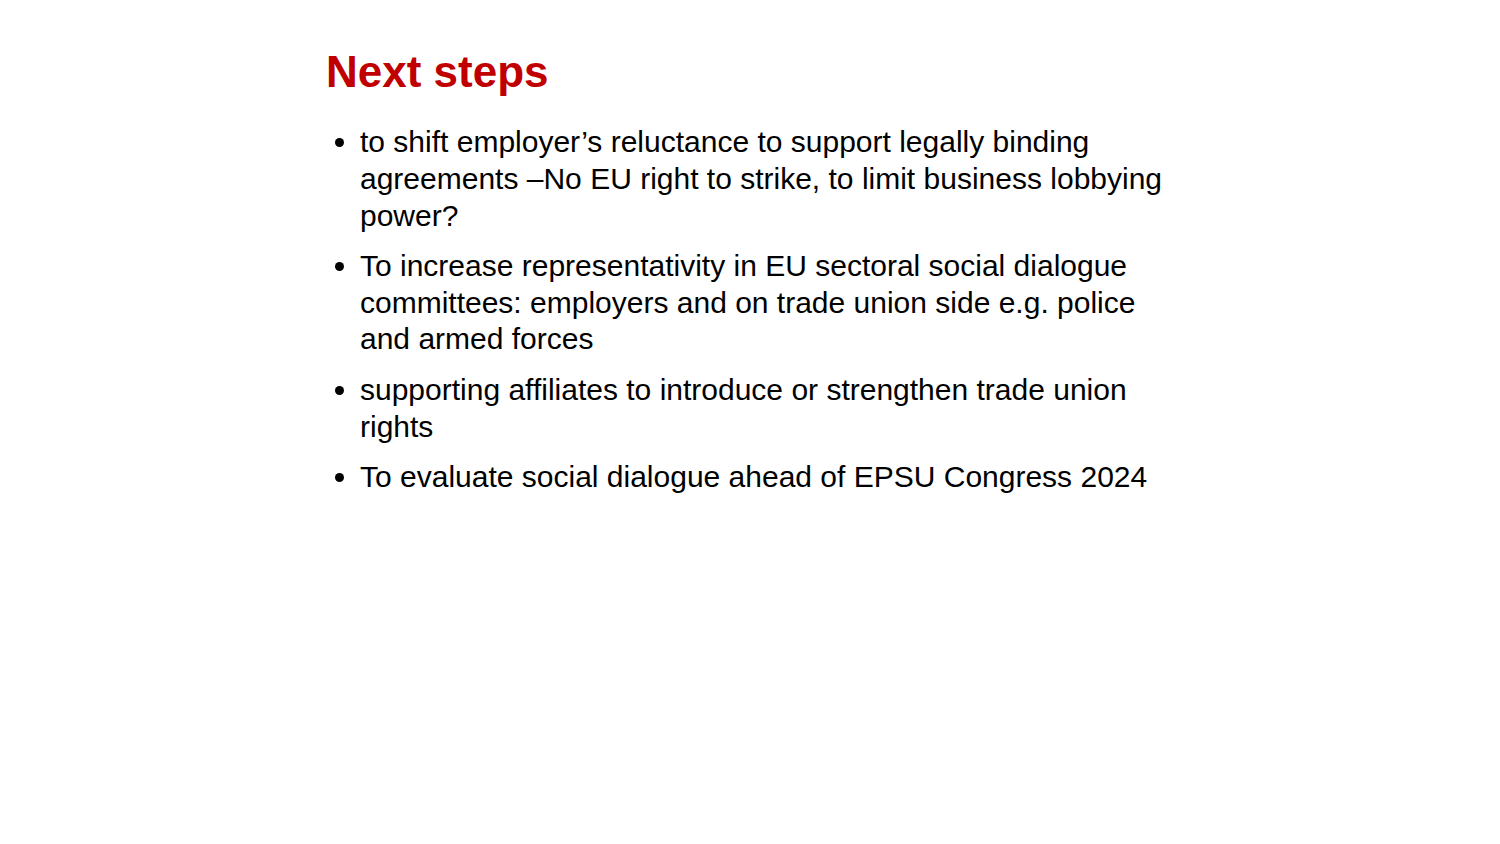Next steps
to shift employer’s reluctance to support legally binding agreements –No EU right to strike, to limit business lobbying power?
To increase representativity in EU sectoral social dialogue committees: employers and on trade union side e.g. police and armed forces
supporting affiliates to introduce or strengthen trade union rights
To evaluate social dialogue ahead of EPSU Congress 2024